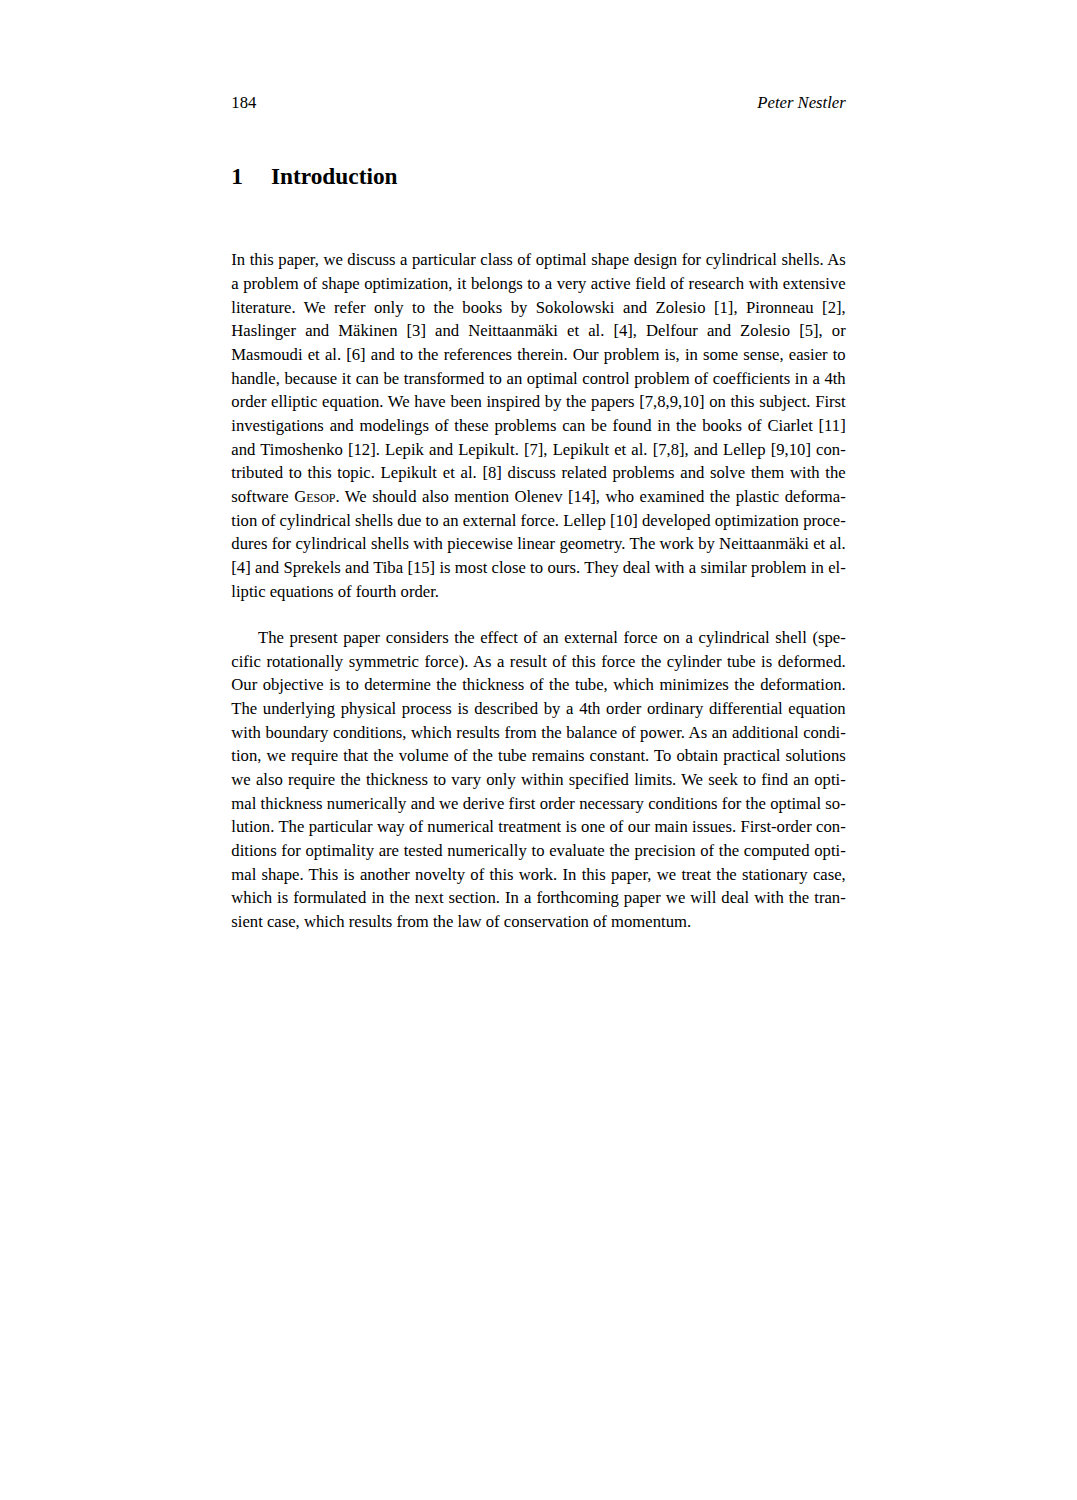184 Peter Nestler
1 Introduction
In this paper, we discuss a particular class of optimal shape design for cylindrical shells. As a problem of shape optimization, it belongs to a very active field of research with extensive literature. We refer only to the books by Sokolowski and Zolesio [1], Pironneau [2], Haslinger and Mäkinen [3] and Neittaanmäki et al. [4], Delfour and Zolesio [5], or Masmoudi et al. [6] and to the references therein. Our problem is, in some sense, easier to handle, because it can be transformed to an optimal control problem of coefficients in a 4th order elliptic equation. We have been inspired by the papers [7,8,9,10] on this subject. First investigations and modelings of these problems can be found in the books of Ciarlet [11] and Timoshenko [12]. Lepik and Lepikult. [7], Lepikult et al. [7,8], and Lellep [9,10] contributed to this topic. Lepikult et al. [8] discuss related problems and solve them with the software Gesop. We should also mention Olenev [14], who examined the plastic deformation of cylindrical shells due to an external force. Lellep [10] developed optimization procedures for cylindrical shells with piecewise linear geometry. The work by Neittaanmäki et al. [4] and Sprekels and Tiba [15] is most close to ours. They deal with a similar problem in elliptic equations of fourth order.
The present paper considers the effect of an external force on a cylindrical shell (specific rotationally symmetric force). As a result of this force the cylinder tube is deformed. Our objective is to determine the thickness of the tube, which minimizes the deformation. The underlying physical process is described by a 4th order ordinary differential equation with boundary conditions, which results from the balance of power. As an additional condition, we require that the volume of the tube remains constant. To obtain practical solutions we also require the thickness to vary only within specified limits. We seek to find an optimal thickness numerically and we derive first order necessary conditions for the optimal solution. The particular way of numerical treatment is one of our main issues. First-order conditions for optimality are tested numerically to evaluate the precision of the computed optimal shape. This is another novelty of this work. In this paper, we treat the stationary case, which is formulated in the next section. In a forthcoming paper we will deal with the transient case, which results from the law of conservation of momentum.